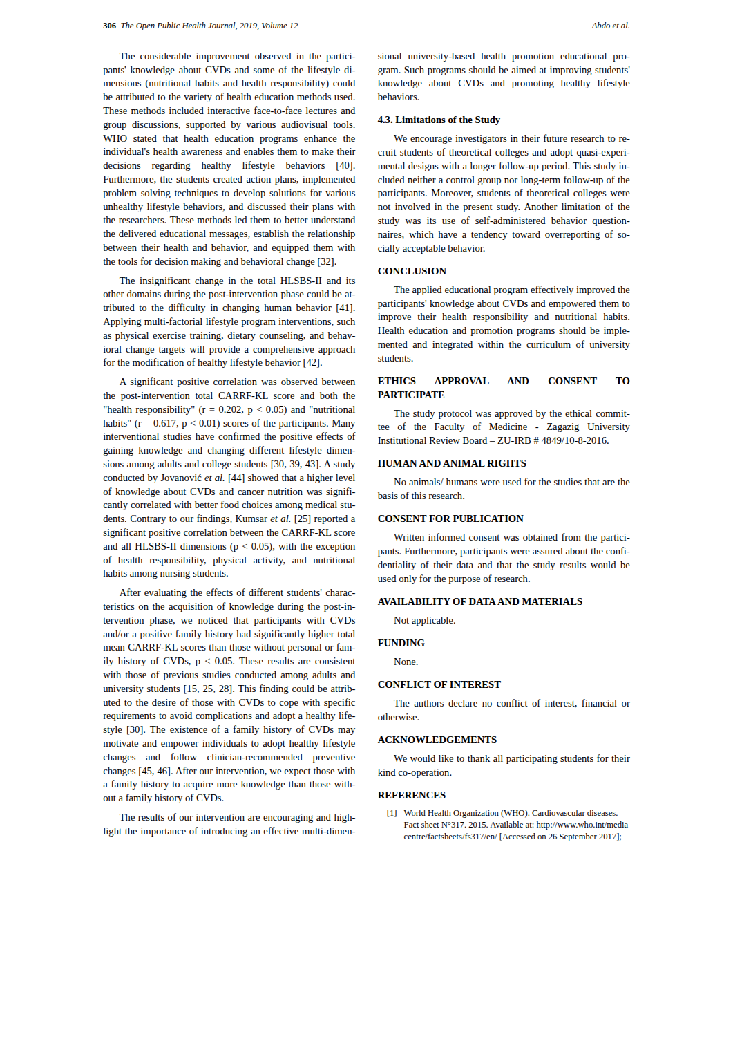306 The Open Public Health Journal, 2019, Volume 12
Abdo et al.
The considerable improvement observed in the participants' knowledge about CVDs and some of the lifestyle dimensions (nutritional habits and health responsibility) could be attributed to the variety of health education methods used. These methods included interactive face-to-face lectures and group discussions, supported by various audiovisual tools. WHO stated that health education programs enhance the individual's health awareness and enables them to make their decisions regarding healthy lifestyle behaviors [40]. Furthermore, the students created action plans, implemented problem solving techniques to develop solutions for various unhealthy lifestyle behaviors, and discussed their plans with the researchers. These methods led them to better understand the delivered educational messages, establish the relationship between their health and behavior, and equipped them with the tools for decision making and behavioral change [32].
The insignificant change in the total HLSBS-II and its other domains during the post-intervention phase could be attributed to the difficulty in changing human behavior [41]. Applying multi-factorial lifestyle program interventions, such as physical exercise training, dietary counseling, and behavioral change targets will provide a comprehensive approach for the modification of healthy lifestyle behavior [42].
A significant positive correlation was observed between the post-intervention total CARRF-KL score and both the "health responsibility" (r = 0.202, p < 0.05) and "nutritional habits" (r = 0.617, p < 0.01) scores of the participants. Many interventional studies have confirmed the positive effects of gaining knowledge and changing different lifestyle dimensions among adults and college students [30, 39, 43]. A study conducted by Jovanović et al. [44] showed that a higher level of knowledge about CVDs and cancer nutrition was significantly correlated with better food choices among medical students. Contrary to our findings, Kumsar et al. [25] reported a significant positive correlation between the CARRF-KL score and all HLSBS-II dimensions (p < 0.05), with the exception of health responsibility, physical activity, and nutritional habits among nursing students.
After evaluating the effects of different students' characteristics on the acquisition of knowledge during the post-intervention phase, we noticed that participants with CVDs and/or a positive family history had significantly higher total mean CARRF-KL scores than those without personal or family history of CVDs, p < 0.05. These results are consistent with those of previous studies conducted among adults and university students [15, 25, 28]. This finding could be attributed to the desire of those with CVDs to cope with specific requirements to avoid complications and adopt a healthy lifestyle [30]. The existence of a family history of CVDs may motivate and empower individuals to adopt healthy lifestyle changes and follow clinician-recommended preventive changes [45, 46]. After our intervention, we expect those with a family history to acquire more knowledge than those without a family history of CVDs.
The results of our intervention are encouraging and highlight the importance of introducing an effective multi-dimensional university-based health promotion educational program. Such programs should be aimed at improving students' knowledge about CVDs and promoting healthy lifestyle behaviors.
4.3. Limitations of the Study
We encourage investigators in their future research to recruit students of theoretical colleges and adopt quasi-experimental designs with a longer follow-up period. This study included neither a control group nor long-term follow-up of the participants. Moreover, students of theoretical colleges were not involved in the present study. Another limitation of the study was its use of self-administered behavior questionnaires, which have a tendency toward overreporting of socially acceptable behavior.
CONCLUSION
The applied educational program effectively improved the participants' knowledge about CVDs and empowered them to improve their health responsibility and nutritional habits. Health education and promotion programs should be implemented and integrated within the curriculum of university students.
ETHICS APPROVAL AND CONSENT TO PARTICIPATE
The study protocol was approved by the ethical committee of the Faculty of Medicine - Zagazig University Institutional Review Board – ZU-IRB # 4849/10-8-2016.
HUMAN AND ANIMAL RIGHTS
No animals/ humans were used for the studies that are the basis of this research.
CONSENT FOR PUBLICATION
Written informed consent was obtained from the participants. Furthermore, participants were assured about the confidentiality of their data and that the study results would be used only for the purpose of research.
AVAILABILITY OF DATA AND MATERIALS
Not applicable.
FUNDING
None.
CONFLICT OF INTEREST
The authors declare no conflict of interest, financial or otherwise.
ACKNOWLEDGEMENTS
We would like to thank all participating students for their kind co-operation.
REFERENCES
[1]
World Health Organization (WHO). Cardiovascular diseases. Fact sheet N°317. 2015. Available at: http://www.who.int/mediacentre/factsheets/fs317/en/ [Accessed on 26 September 2017];